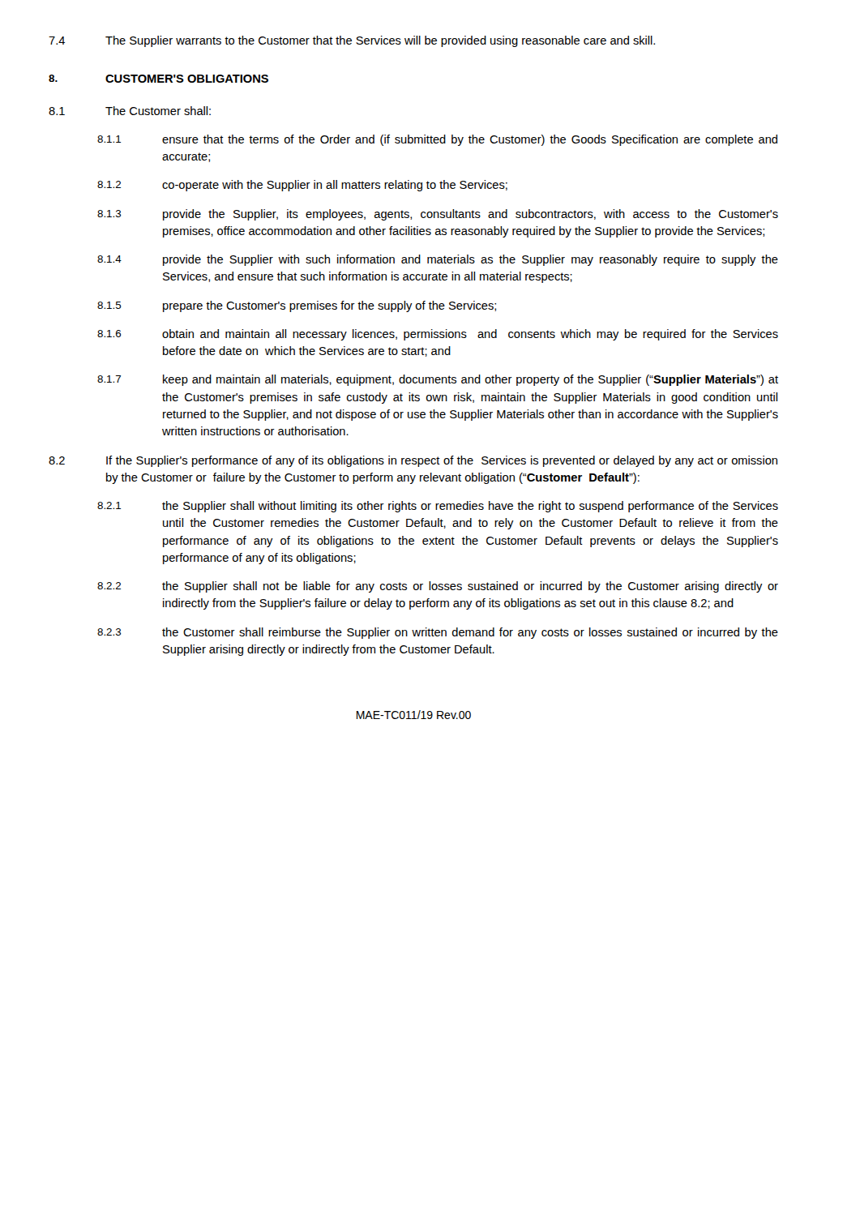7.4
The Supplier warrants to the Customer that the Services will be provided using reasonable care and skill.
8. CUSTOMER'S OBLIGATIONS
8.1
The Customer shall:
8.1.1
ensure that the terms of the Order and (if submitted by the Customer) the Goods Specification are complete and accurate;
8.1.2
co-operate with the Supplier in all matters relating to the Services;
8.1.3
provide the Supplier, its employees, agents, consultants and subcontractors, with access to the Customer's premises, office accommodation and other facilities as reasonably required by the Supplier to provide the Services;
8.1.4
provide the Supplier with such information and materials as the Supplier may reasonably require to supply the Services, and ensure that such information is accurate in all material respects;
8.1.5
prepare the Customer's premises for the supply of the Services;
8.1.6
obtain and maintain all necessary licences, permissions and consents which may be required for the Services before the date on which the Services are to start; and
8.1.7
keep and maintain all materials, equipment, documents and other property of the Supplier (“Supplier Materials”) at the Customer's premises in safe custody at its own risk, maintain the Supplier Materials in good condition until returned to the Supplier, and not dispose of or use the Supplier Materials other than in accordance with the Supplier's written instructions or authorisation.
8.2
If the Supplier's performance of any of its obligations in respect of the Services is prevented or delayed by any act or omission by the Customer or failure by the Customer to perform any relevant obligation (“Customer Default”):
8.2.1
the Supplier shall without limiting its other rights or remedies have the right to suspend performance of the Services until the Customer remedies the Customer Default, and to rely on the Customer Default to relieve it from the performance of any of its obligations to the extent the Customer Default prevents or delays the Supplier's performance of any of its obligations;
8.2.2
the Supplier shall not be liable for any costs or losses sustained or incurred by the Customer arising directly or indirectly from the Supplier's failure or delay to perform any of its obligations as set out in this clause 8.2; and
8.2.3
the Customer shall reimburse the Supplier on written demand for any costs or losses sustained or incurred by the Supplier arising directly or indirectly from the Customer Default.
MAE-TC011/19 Rev.00